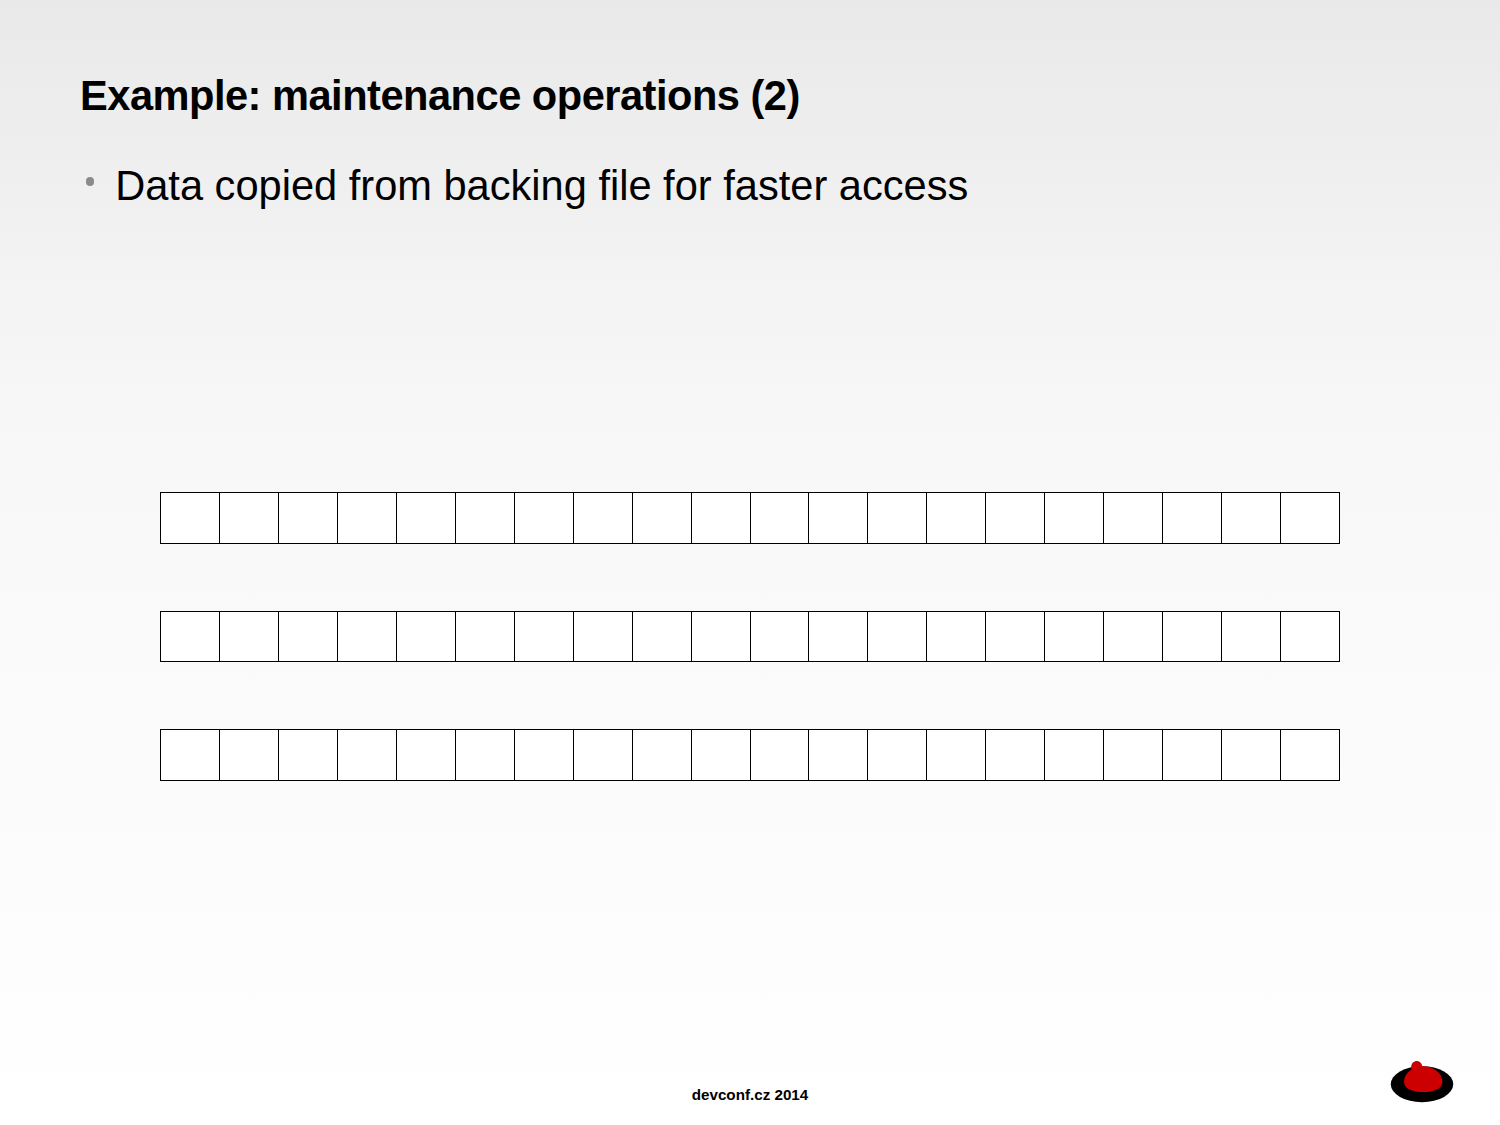Example: maintenance operations (2)
Data copied from backing file for faster access
devconf.cz 2014